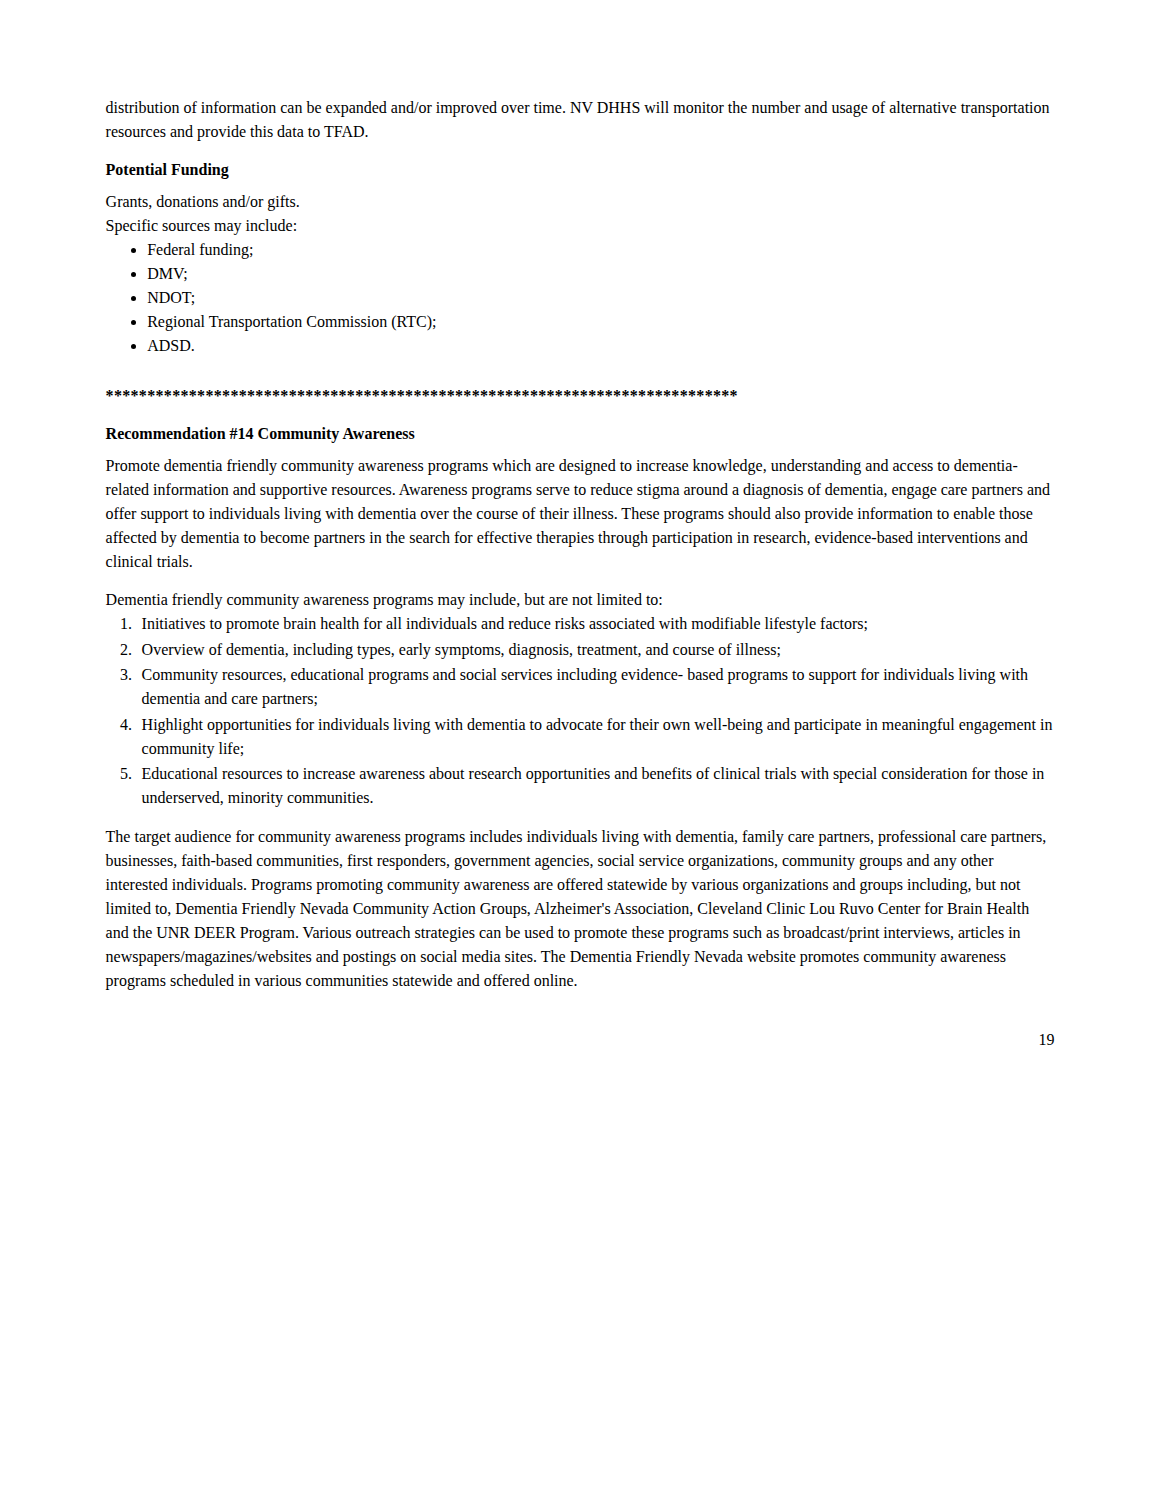distribution of information can be expanded and/or improved over time. NV DHHS will monitor the number and usage of alternative transportation resources and provide this data to TFAD.
Potential Funding
Grants, donations and/or gifts.
Specific sources may include:
Federal funding;
DMV;
NDOT;
Regional Transportation Commission (RTC);
ADSD.
****************************************************************************
Recommendation #14 Community Awareness
Promote dementia friendly community awareness programs which are designed to increase knowledge, understanding and access to dementia-related information and supportive resources. Awareness programs serve to reduce stigma around a diagnosis of dementia, engage care partners and offer support to individuals living with dementia over the course of their illness. These programs should also provide information to enable those affected by dementia to become partners in the search for effective therapies through participation in research, evidence-based interventions and clinical trials.
Dementia friendly community awareness programs may include, but are not limited to:
Initiatives to promote brain health for all individuals and reduce risks associated with modifiable lifestyle factors;
Overview of dementia, including types, early symptoms, diagnosis, treatment, and course of illness;
Community resources, educational programs and social services including evidence- based programs to support for individuals living with dementia and care partners;
Highlight opportunities for individuals living with dementia to advocate for their own well-being and participate in meaningful engagement in community life;
Educational resources to increase awareness about research opportunities and benefits of clinical trials with special consideration for those in underserved, minority communities.
The target audience for community awareness programs includes individuals living with dementia, family care partners, professional care partners, businesses, faith-based communities, first responders, government agencies, social service organizations, community groups and any other interested individuals. Programs promoting community awareness are offered statewide by various organizations and groups including, but not limited to, Dementia Friendly Nevada Community Action Groups, Alzheimer's Association, Cleveland Clinic Lou Ruvo Center for Brain Health and the UNR DEER Program. Various outreach strategies can be used to promote these programs such as broadcast/print interviews, articles in newspapers/magazines/websites and postings on social media sites. The Dementia Friendly Nevada website promotes community awareness programs scheduled in various communities statewide and offered online.
19